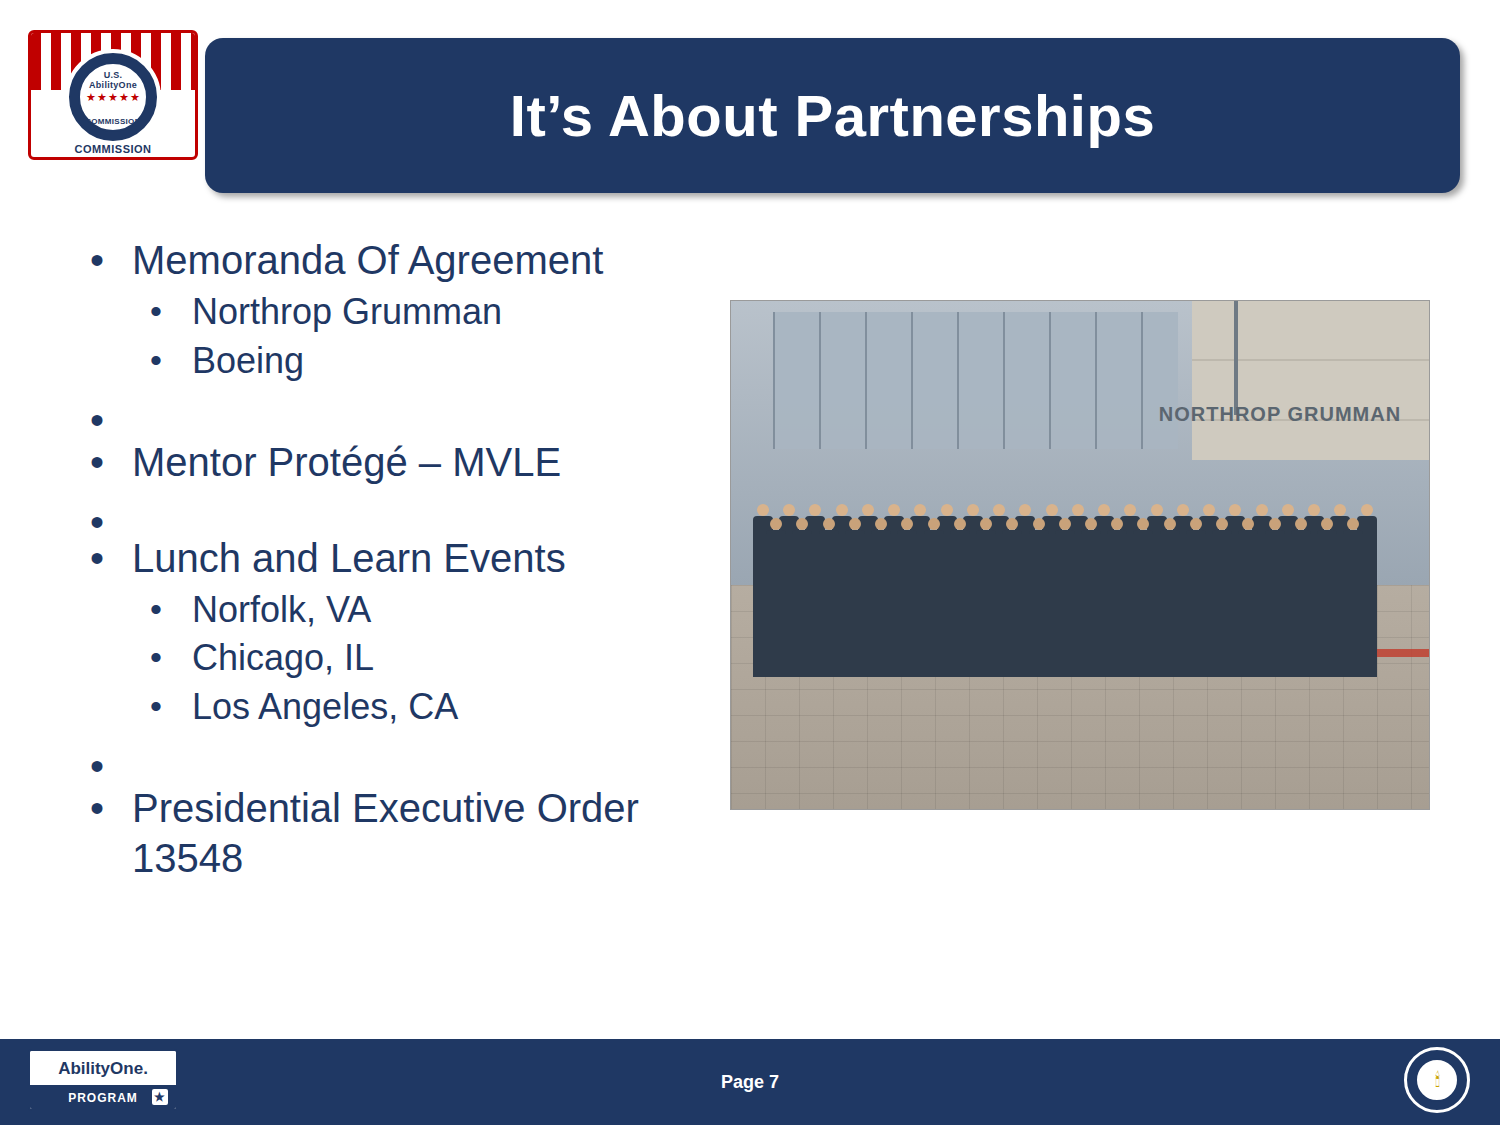U.S. AbilityOne
★★★★★
COMMISSION
COMMISSION
It’s About Partnerships
Memoranda Of Agreement
Northrop Grumman
Boeing
Mentor Protégé – MVLE
Lunch and Learn Events
Norfolk, VA
Chicago, IL
Los Angeles, CA
Presidential Executive Order 13548
NORTHROP GRUMMAN
Page 7
AbilityOne.
PROGRAM ★
🕯